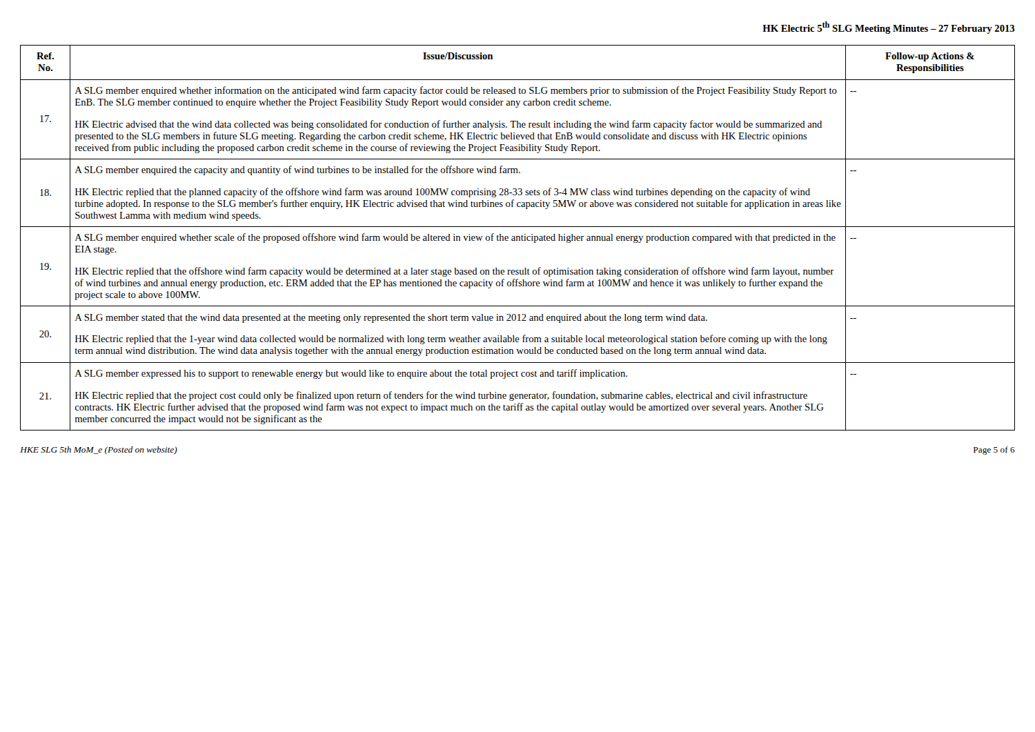HK Electric 5th SLG Meeting Minutes – 27 February 2013
| Ref. No. | Issue/Discussion | Follow-up Actions & Responsibilities |
| --- | --- | --- |
| 17. | A SLG member enquired whether information on the anticipated wind farm capacity factor could be released to SLG members prior to submission of the Project Feasibility Study Report to EnB. The SLG member continued to enquire whether the Project Feasibility Study Report would consider any carbon credit scheme. HK Electric advised that the wind data collected was being consolidated for conduction of further analysis. The result including the wind farm capacity factor would be summarized and presented to the SLG members in future SLG meeting. Regarding the carbon credit scheme, HK Electric believed that EnB would consolidate and discuss with HK Electric opinions received from public including the proposed carbon credit scheme in the course of reviewing the Project Feasibility Study Report. | -- |
| 18. | A SLG member enquired the capacity and quantity of wind turbines to be installed for the offshore wind farm. HK Electric replied that the planned capacity of the offshore wind farm was around 100MW comprising 28-33 sets of 3-4 MW class wind turbines depending on the capacity of wind turbine adopted. In response to the SLG member's further enquiry, HK Electric advised that wind turbines of capacity 5MW or above was considered not suitable for application in areas like Southwest Lamma with medium wind speeds. | -- |
| 19. | A SLG member enquired whether scale of the proposed offshore wind farm would be altered in view of the anticipated higher annual energy production compared with that predicted in the EIA stage. HK Electric replied that the offshore wind farm capacity would be determined at a later stage based on the result of optimisation taking consideration of offshore wind farm layout, number of wind turbines and annual energy production, etc. ERM added that the EP has mentioned the capacity of offshore wind farm at 100MW and hence it was unlikely to further expand the project scale to above 100MW. | -- |
| 20. | A SLG member stated that the wind data presented at the meeting only represented the short term value in 2012 and enquired about the long term wind data. HK Electric replied that the 1-year wind data collected would be normalized with long term weather available from a suitable local meteorological station before coming up with the long term annual wind distribution. The wind data analysis together with the annual energy production estimation would be conducted based on the long term annual wind data. | -- |
| 21. | A SLG member expressed his to support to renewable energy but would like to enquire about the total project cost and tariff implication. HK Electric replied that the project cost could only be finalized upon return of tenders for the wind turbine generator, foundation, submarine cables, electrical and civil infrastructure contracts. HK Electric further advised that the proposed wind farm was not expect to impact much on the tariff as the capital outlay would be amortized over several years. Another SLG member concurred the impact would not be significant as the | -- |
HKE SLG 5th MoM_e (Posted on website) Page 5 of 6